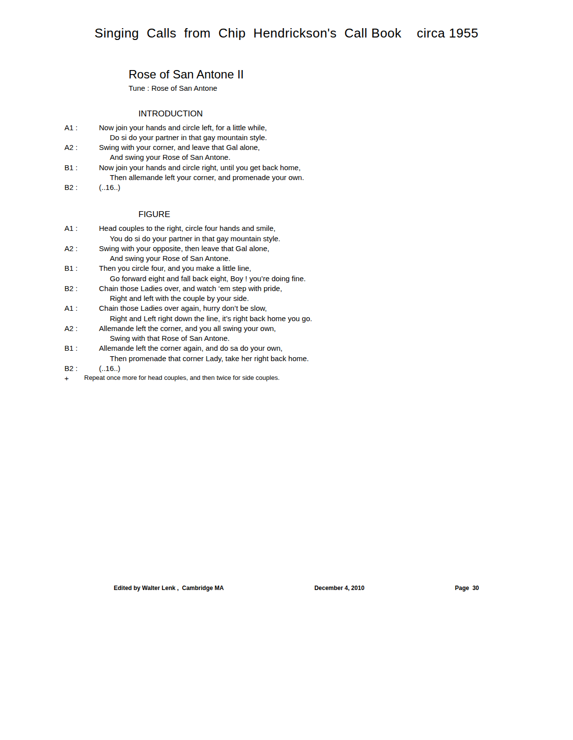Singing Calls from Chip Hendrickson's Call Book circa 1955
Rose of San Antone II
Tune : Rose of San Antone
INTRODUCTION
| A1 : | Now join your hands and circle left, for a little while, Do si do your partner in that gay mountain style. |
| A2 : | Swing with your corner, and leave that Gal alone, And swing your Rose of San Antone. |
| B1 : | Now join your hands and circle right, until you get back home, Then allemande left your corner, and promenade your own. |
| B2 : | (..16..) |
FIGURE
| A1 : | Head couples to the right, circle four hands and smile, You do si do your partner in that gay mountain style. |
| A2 : | Swing with your opposite, then leave that Gal alone, And swing your Rose of San Antone. |
| B1 : | Then you circle four, and you make a little line, Go forward eight and fall back eight, Boy ! you’re doing fine. |
| B2 : | Chain those Ladies over, and watch ‘em step with pride, Right and left with the couple by your side. |
| A1 : | Chain those Ladies over again, hurry don’t be slow, Right and Left right down the line, it’s right back home you go. |
| A2 : | Allemande left the corner, and you all swing your own, Swing with that Rose of San Antone. |
| B1 : | Allemande left the corner again, and do sa do your own, Then promenade that corner Lady, take her right back home. |
| B2 : | (..16..) |
| + | Repeat once more for head couples, and then twice for side couples. |
Edited by Walter Lenk , Cambridge MA December 4, 2010 Page 30